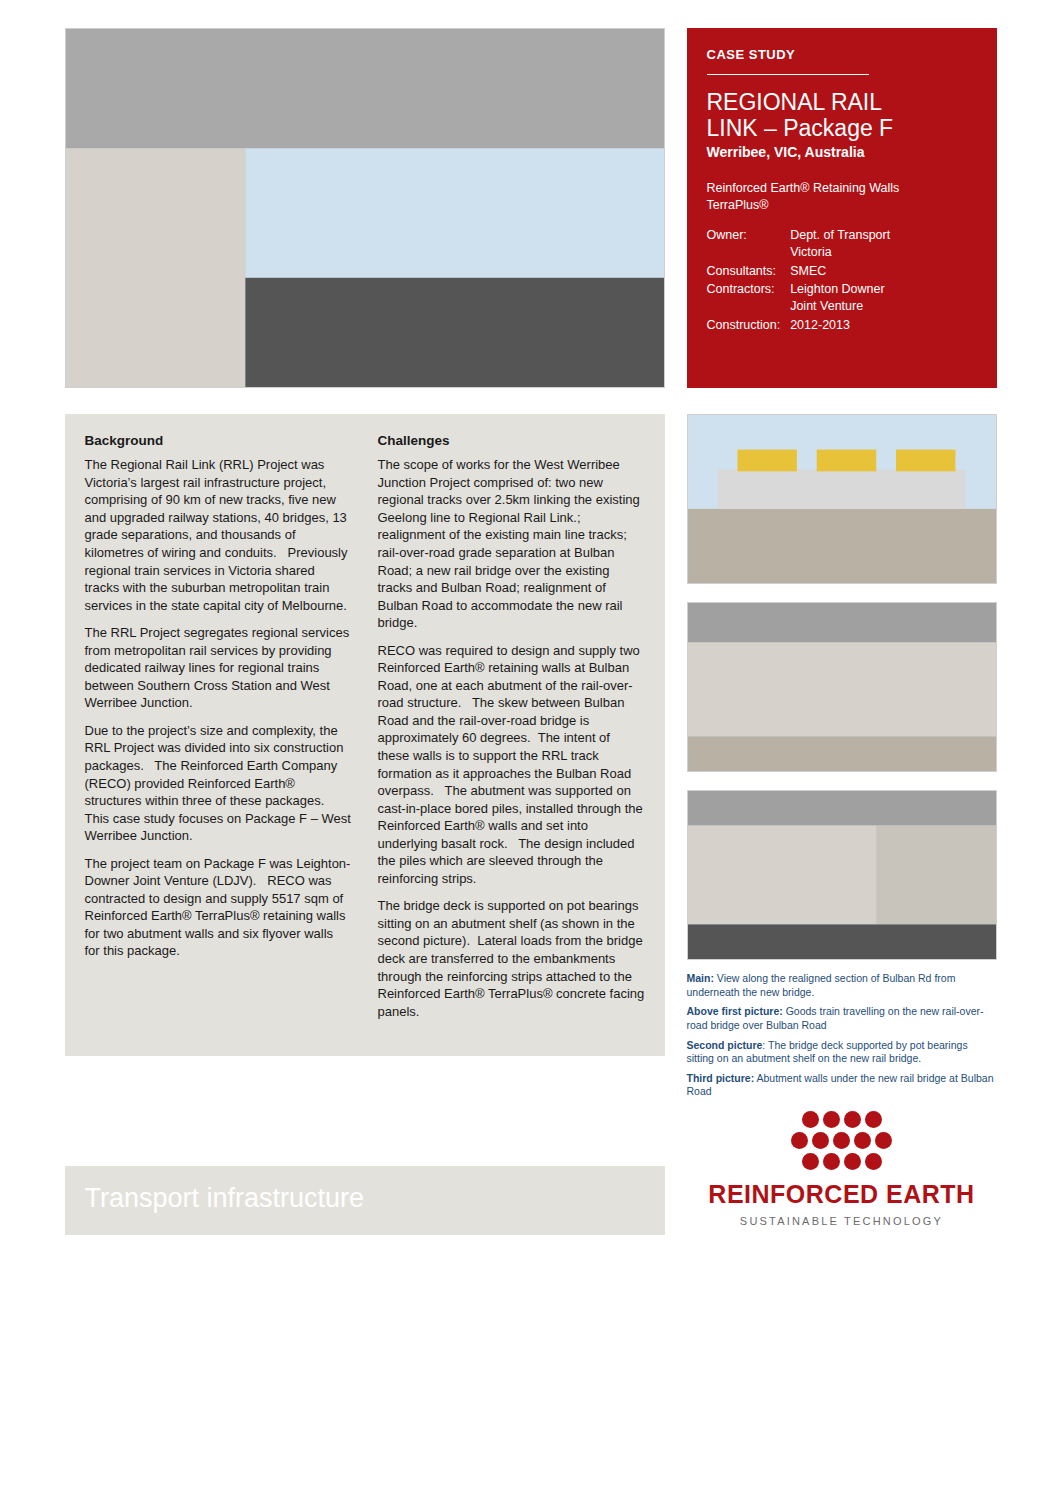CASE STUDY
REGIONAL RAIL
LINK – Package F
Werribee, VIC, Australia
Reinforced Earth® Retaining Walls
TerraPlus®
| Owner: | Dept. of Transport Victoria |
| Consultants: | SMEC |
| Contractors: | Leighton Downer Joint Venture |
| Construction: | 2012-2013 |
Background
The Regional Rail Link (RRL) Project was Victoria’s largest rail infrastructure project, comprising of 90 km of new tracks, five new and upgraded railway stations, 40 bridges, 13 grade separations, and thousands of kilometres of wiring and conduits. Previously regional train services in Victoria shared tracks with the suburban metropolitan train services in the state capital city of Melbourne.
The RRL Project segregates regional services from metropolitan rail services by providing dedicated railway lines for regional trains between Southern Cross Station and West Werribee Junction.
Due to the project’s size and complexity, the RRL Project was divided into six construction packages. The Reinforced Earth Company (RECO) provided Reinforced Earth® structures within three of these packages. This case study focuses on Package F – West Werribee Junction.
The project team on Package F was Leighton-Downer Joint Venture (LDJV). RECO was contracted to design and supply 5517 sqm of Reinforced Earth® TerraPlus® retaining walls for two abutment walls and six flyover walls for this package.
Challenges
The scope of works for the West Werribee Junction Project comprised of: two new regional tracks over 2.5km linking the existing Geelong line to Regional Rail Link.; realignment of the existing main line tracks; rail-over-road grade separation at Bulban Road; a new rail bridge over the existing tracks and Bulban Road; realignment of Bulban Road to accommodate the new rail bridge.
RECO was required to design and supply two Reinforced Earth® retaining walls at Bulban Road, one at each abutment of the rail-over-road structure. The skew between Bulban Road and the rail-over-road bridge is approximately 60 degrees. The intent of these walls is to support the RRL track formation as it approaches the Bulban Road overpass. The abutment was supported on cast-in-place bored piles, installed through the Reinforced Earth® walls and set into underlying basalt rock. The design included the piles which are sleeved through the reinforcing strips.
The bridge deck is supported on pot bearings sitting on an abutment shelf (as shown in the second picture). Lateral loads from the bridge deck are transferred to the embankments through the reinforcing strips attached to the Reinforced Earth® TerraPlus® concrete facing panels.
Main: View along the realigned section of Bulban Rd from underneath the new bridge.
Above first picture: Goods train travelling on the new rail-over-road bridge over Bulban Road
Second picture: The bridge deck supported by pot bearings sitting on an abutment shelf on the new rail bridge.
Third picture: Abutment walls under the new rail bridge at Bulban Road
Transport infrastructure
Reinforced Earth
Sustainable Technology